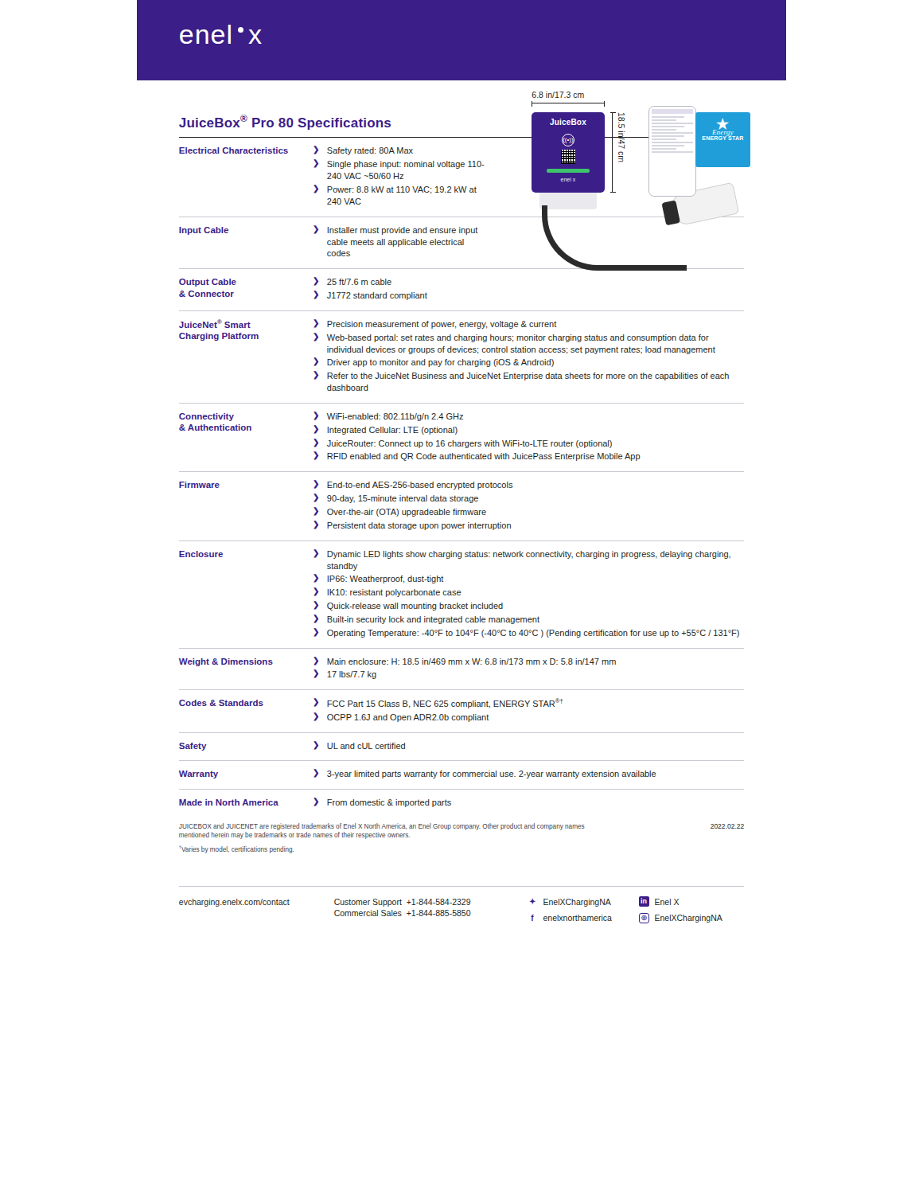enel x
6.8 in/17.3 cm
18.5 in/47 cm
JuiceBox
((•))
enel x
★
Energy
ENERGY STAR
JuiceBox® Pro 80 Specifications
| Electrical Characteristics | Safety rated: 80A Max Single phase input: nominal voltage 110-240 VAC ~50/60 Hz Power: 8.8 kW at 110 VAC; 19.2 kW at 240 VAC |
| Input Cable | Installer must provide and ensure input cable meets all applicable electrical codes |
| Output Cable & Connector | 25 ft/7.6 m cable J1772 standard compliant |
| JuiceNet ® Smart Charging Platform | Precision measurement of power, energy, voltage & current Web-based portal: set rates and charging hours; monitor charging status and consumption data for individual devices or groups of devices; control station access; set payment rates; load management Driver app to monitor and pay for charging (iOS & Android) Refer to the JuiceNet Business and JuiceNet Enterprise data sheets for more on the capabilities of each dashboard |
| Connectivity & Authentication | WiFi-enabled: 802.11b/g/n 2.4 GHz Integrated Cellular: LTE (optional) JuiceRouter: Connect up to 16 chargers with WiFi-to-LTE router (optional) RFID enabled and QR Code authenticated with JuicePass Enterprise Mobile App |
| Firmware | End-to-end AES-256-based encrypted protocols 90-day, 15-minute interval data storage Over-the-air (OTA) upgradeable firmware Persistent data storage upon power interruption |
| Enclosure | Dynamic LED lights show charging status: network connectivity, charging in progress, delaying charging, standby IP66: Weatherproof, dust-tight IK10: resistant polycarbonate case Quick-release wall mounting bracket included Built-in security lock and integrated cable management Operating Temperature: -40°F to 104°F (-40°C to 40°C ) (Pending certification for use up to +55°C / 131°F) |
| Weight & Dimensions | Main enclosure: H: 18.5 in/469 mm x W: 6.8 in/173 mm x D: 5.8 in/147 mm 17 lbs/7.7 kg |
| Codes & Standards | FCC Part 15 Class B, NEC 625 compliant, ENERGY STAR ®† OCPP 1.6J and Open ADR2.0b compliant |
| Safety | UL and cUL certified |
| Warranty | 3-year limited parts warranty for commercial use. 2-year warranty extension available |
| Made in North America | From domestic & imported parts |
2022.02.22
JUICEBOX and JUICENET are registered trademarks of Enel X North America, an Enel Group company. Other product and company names mentioned herein may be trademarks or trade names of their respective owners.
†Varies by model, certifications pending.
evcharging.enelx.com/contact
Customer Support +1-844-584-2329
Commercial Sales +1-844-885-5850
✦EnelXChargingNA
fenelxnorthamerica
in Enel X
◎EnelXChargingNA